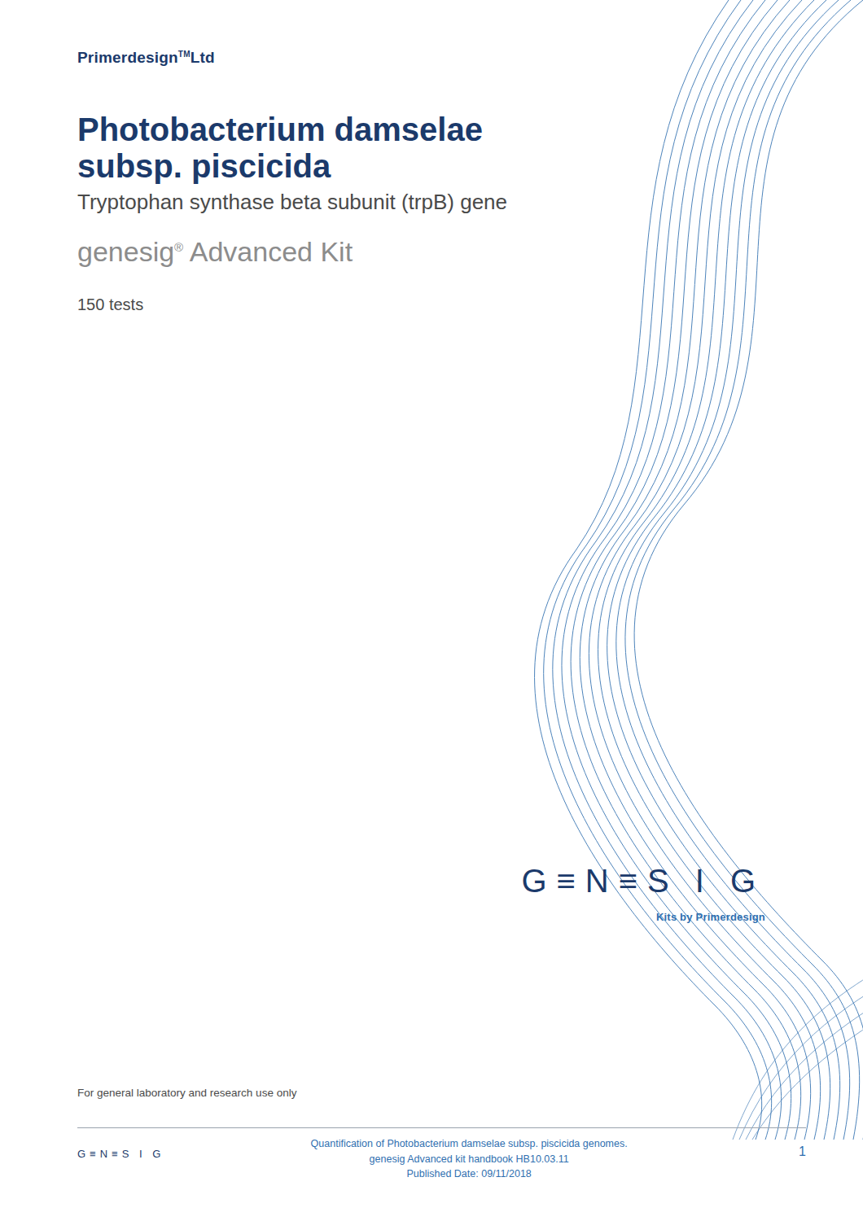PrimerdesignTMLtd
Photobacterium damselae subsp. piscicida
Tryptophan synthase beta subunit (trpB) gene
genesig® Advanced Kit
150 tests
G≡N≡S I G
Kits by Primerdesign
For general laboratory and research use only
G≡N≡S I G
Quantification of Photobacterium damselae subsp. piscicida genomes.
genesig Advanced kit handbook HB10.03.11
Published Date: 09/11/2018
1